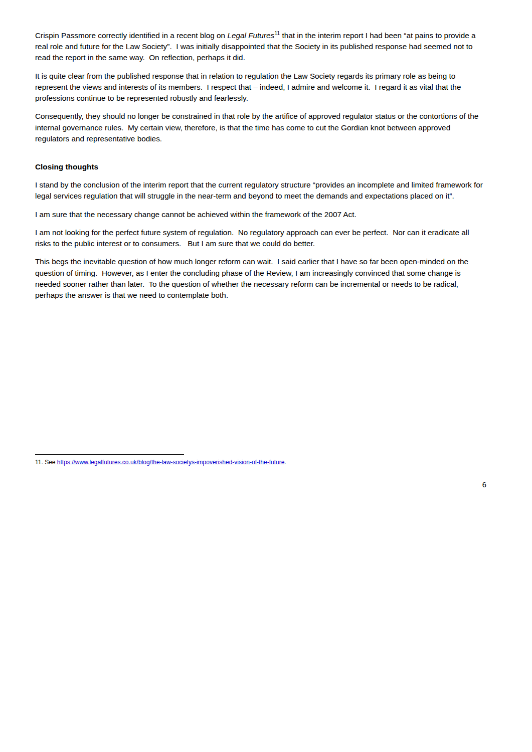Crispin Passmore correctly identified in a recent blog on Legal Futures11 that in the interim report I had been “at pains to provide a real role and future for the Law Society”. I was initially disappointed that the Society in its published response had seemed not to read the report in the same way. On reflection, perhaps it did.
It is quite clear from the published response that in relation to regulation the Law Society regards its primary role as being to represent the views and interests of its members. I respect that – indeed, I admire and welcome it. I regard it as vital that the professions continue to be represented robustly and fearlessly.
Consequently, they should no longer be constrained in that role by the artifice of approved regulator status or the contortions of the internal governance rules. My certain view, therefore, is that the time has come to cut the Gordian knot between approved regulators and representative bodies.
Closing thoughts
I stand by the conclusion of the interim report that the current regulatory structure “provides an incomplete and limited framework for legal services regulation that will struggle in the near-term and beyond to meet the demands and expectations placed on it”.
I am sure that the necessary change cannot be achieved within the framework of the 2007 Act.
I am not looking for the perfect future system of regulation. No regulatory approach can ever be perfect. Nor can it eradicate all risks to the public interest or to consumers. But I am sure that we could do better.
This begs the inevitable question of how much longer reform can wait. I said earlier that I have so far been open-minded on the question of timing. However, as I enter the concluding phase of the Review, I am increasingly convinced that some change is needed sooner rather than later. To the question of whether the necessary reform can be incremental or needs to be radical, perhaps the answer is that we need to contemplate both.
11. See https://www.legalfutures.co.uk/blog/the-law-societys-impoverished-vision-of-the-future.
6